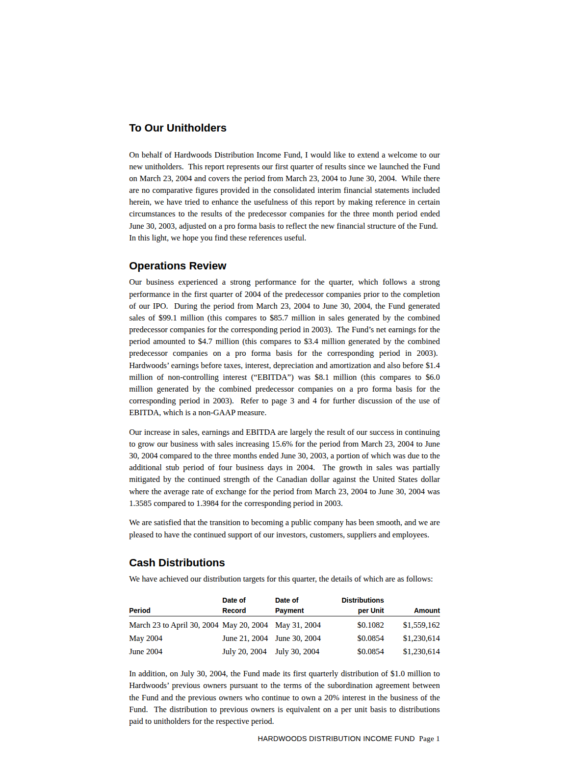To Our Unitholders
On behalf of Hardwoods Distribution Income Fund, I would like to extend a welcome to our new unitholders. This report represents our first quarter of results since we launched the Fund on March 23, 2004 and covers the period from March 23, 2004 to June 30, 2004. While there are no comparative figures provided in the consolidated interim financial statements included herein, we have tried to enhance the usefulness of this report by making reference in certain circumstances to the results of the predecessor companies for the three month period ended June 30, 2003, adjusted on a pro forma basis to reflect the new financial structure of the Fund. In this light, we hope you find these references useful.
Operations Review
Our business experienced a strong performance for the quarter, which follows a strong performance in the first quarter of 2004 of the predecessor companies prior to the completion of our IPO. During the period from March 23, 2004 to June 30, 2004, the Fund generated sales of $99.1 million (this compares to $85.7 million in sales generated by the combined predecessor companies for the corresponding period in 2003). The Fund’s net earnings for the period amounted to $4.7 million (this compares to $3.4 million generated by the combined predecessor companies on a pro forma basis for the corresponding period in 2003). Hardwoods’ earnings before taxes, interest, depreciation and amortization and also before $1.4 million of non-controlling interest (“EBITDA”) was $8.1 million (this compares to $6.0 million generated by the combined predecessor companies on a pro forma basis for the corresponding period in 2003). Refer to page 3 and 4 for further discussion of the use of EBITDA, which is a non-GAAP measure.
Our increase in sales, earnings and EBITDA are largely the result of our success in continuing to grow our business with sales increasing 15.6% for the period from March 23, 2004 to June 30, 2004 compared to the three months ended June 30, 2003, a portion of which was due to the additional stub period of four business days in 2004. The growth in sales was partially mitigated by the continued strength of the Canadian dollar against the United States dollar where the average rate of exchange for the period from March 23, 2004 to June 30, 2004 was 1.3585 compared to 1.3984 for the corresponding period in 2003.
We are satisfied that the transition to becoming a public company has been smooth, and we are pleased to have the continued support of our investors, customers, suppliers and employees.
Cash Distributions
We have achieved our distribution targets for this quarter, the details of which are as follows:
| Period | Date of Record | Date of Payment | Distributions per Unit | Amount |
| --- | --- | --- | --- | --- |
| March 23 to April 30, 2004 | May 20, 2004 | May 31, 2004 | $0.1082 | $1,559,162 |
| May 2004 | June 21, 2004 | June 30, 2004 | $0.0854 | $1,230,614 |
| June 2004 | July 20, 2004 | July 30, 2004 | $0.0854 | $1,230,614 |
In addition, on July 30, 2004, the Fund made its first quarterly distribution of $1.0 million to Hardwoods’ previous owners pursuant to the terms of the subordination agreement between the Fund and the previous owners who continue to own a 20% interest in the business of the Fund. The distribution to previous owners is equivalent on a per unit basis to distributions paid to unitholders for the respective period.
HARDWOODS DISTRIBUTION INCOME FUND Page 1